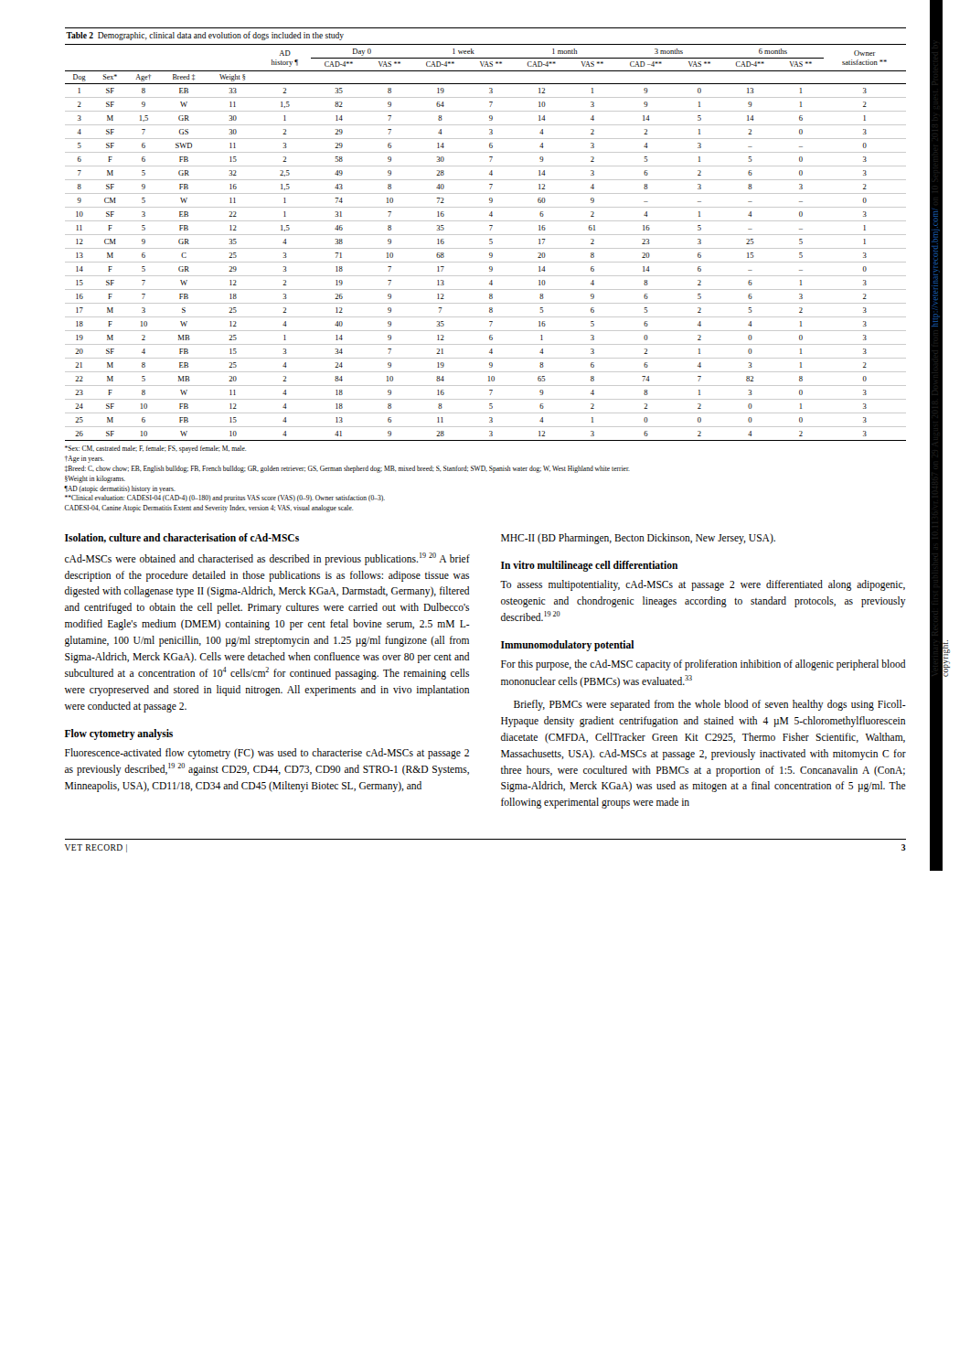Veterinary Record: first published as 10.1136/vr.104867 on 29 August 2018. Downloaded from http://veterinaryrecord.bmj.com/ on 10 September 2018 by guest. Protected by copyright.
Table 2 Demographic, clinical data and evolution of dogs included in the study
| | | | | | AD history ¶ | Day 0 | 1 week | 1 month | 3 months | 6 months | Owner satisfaction ** |
| --- | --- | --- | --- | --- | --- | --- | --- | --- | --- | --- | --- |
| CAD-4** | VAS ** | CAD-4** | VAS ** | CAD-4** | VAS ** | CAD −4** | VAS ** | CAD-4** | VAS ** |
| Dog | Sex* | Age† | Breed ‡ | Weight § | | | | | | | | | | | | |
| 1 | SF | 8 | EB | 33 | 2 | 35 | 8 | 19 | 3 | 12 | 1 | 9 | 0 | 13 | 1 | 3 |
| 2 | SF | 9 | W | 11 | 1,5 | 82 | 9 | 64 | 7 | 10 | 3 | 9 | 1 | 9 | 1 | 2 |
| 3 | M | 1,5 | GR | 30 | 1 | 14 | 7 | 8 | 9 | 14 | 4 | 14 | 5 | 14 | 6 | 1 |
| 4 | SF | 7 | GS | 30 | 2 | 29 | 7 | 4 | 3 | 4 | 2 | 2 | 1 | 2 | 0 | 3 |
| 5 | SF | 6 | SWD | 11 | 3 | 29 | 6 | 14 | 6 | 4 | 3 | 4 | 3 | – | – | 0 |
| 6 | F | 6 | FB | 15 | 2 | 58 | 9 | 30 | 7 | 9 | 2 | 5 | 1 | 5 | 0 | 3 |
| 7 | M | 5 | GR | 32 | 2,5 | 49 | 9 | 28 | 4 | 14 | 3 | 6 | 2 | 6 | 0 | 3 |
| 8 | SF | 9 | FB | 16 | 1,5 | 43 | 8 | 40 | 7 | 12 | 4 | 8 | 3 | 8 | 3 | 2 |
| 9 | CM | 5 | W | 11 | 1 | 74 | 10 | 72 | 9 | 60 | 9 | – | – | – | – | 0 |
| 10 | SF | 3 | EB | 22 | 1 | 31 | 7 | 16 | 4 | 6 | 2 | 4 | 1 | 4 | 0 | 3 |
| 11 | F | 5 | FB | 12 | 1,5 | 46 | 8 | 35 | 7 | 16 | 61 | 16 | 5 | – | – | 1 |
| 12 | CM | 9 | GR | 35 | 4 | 38 | 9 | 16 | 5 | 17 | 2 | 23 | 3 | 25 | 5 | 1 |
| 13 | M | 6 | C | 25 | 3 | 71 | 10 | 68 | 9 | 20 | 8 | 20 | 6 | 15 | 5 | 3 |
| 14 | F | 5 | GR | 29 | 3 | 18 | 7 | 17 | 9 | 14 | 6 | 14 | 6 | – | – | 0 |
| 15 | SF | 7 | W | 12 | 2 | 19 | 7 | 13 | 4 | 10 | 4 | 8 | 2 | 6 | 1 | 3 |
| 16 | F | 7 | FB | 18 | 3 | 26 | 9 | 12 | 8 | 8 | 9 | 6 | 5 | 6 | 3 | 2 |
| 17 | M | 3 | S | 25 | 2 | 12 | 9 | 7 | 8 | 5 | 6 | 5 | 2 | 5 | 2 | 3 |
| 18 | F | 10 | W | 12 | 4 | 40 | 9 | 35 | 7 | 16 | 5 | 6 | 4 | 4 | 1 | 3 |
| 19 | M | 2 | MB | 25 | 1 | 14 | 9 | 12 | 6 | 1 | 3 | 0 | 2 | 0 | 0 | 3 |
| 20 | SF | 4 | FB | 15 | 3 | 34 | 7 | 21 | 4 | 4 | 3 | 2 | 1 | 0 | 1 | 3 |
| 21 | M | 8 | EB | 25 | 4 | 24 | 9 | 19 | 9 | 8 | 6 | 6 | 4 | 3 | 1 | 2 |
| 22 | M | 5 | MB | 20 | 2 | 84 | 10 | 84 | 10 | 65 | 8 | 74 | 7 | 82 | 8 | 0 |
| 23 | F | 8 | W | 11 | 4 | 18 | 9 | 16 | 7 | 9 | 4 | 8 | 1 | 3 | 0 | 3 |
| 24 | SF | 10 | FB | 12 | 4 | 18 | 8 | 8 | 5 | 6 | 2 | 2 | 2 | 0 | 1 | 3 |
| 25 | M | 6 | FB | 15 | 4 | 13 | 6 | 11 | 3 | 4 | 1 | 0 | 0 | 0 | 0 | 3 |
| 26 | SF | 10 | W | 10 | 4 | 41 | 9 | 28 | 3 | 12 | 3 | 6 | 2 | 4 | 2 | 3 |
*Sex: CM, castrated male; F, female; FS, spayed female; M, male.
†Age in years.
‡Breed: C, chow chow; EB, English bulldog; FB, French bulldog; GR, golden retriever; GS, German shepherd dog; MB, mixed breed; S, Stanford; SWD, Spanish water dog; W, West Highland white terrier.
§Weight in kilograms.
¶AD (atopic dermatitis) history in years.
**Clinical evaluation: CADESI-04 (CAD-4) (0–180) and pruritus VAS score (VAS) (0–9). Owner satisfaction (0–3).
CADESI-04, Canine Atopic Dermatitis Extent and Severity Index, version 4; VAS, visual analogue scale.
Isolation, culture and characterisation of cAd-MSCs
cAd-MSCs were obtained and characterised as described in previous publications.19 20 A brief description of the procedure detailed in those publications is as follows: adipose tissue was digested with collagenase type II (Sigma-Aldrich, Merck KGaA, Darmstadt, Germany), filtered and centrifuged to obtain the cell pellet. Primary cultures were carried out with Dulbecco's modified Eagle's medium (DMEM) containing 10 per cent fetal bovine serum, 2.5 mM L-glutamine, 100 U/ml penicillin, 100 µg/ml streptomycin and 1.25 µg/ml fungizone (all from Sigma-Aldrich, Merck KGaA). Cells were detached when confluence was over 80 per cent and subcultured at a concentration of 104 cells/cm2 for continued passaging. The remaining cells were cryopreserved and stored in liquid nitrogen. All experiments and in vivo implantation were conducted at passage 2.
Flow cytometry analysis
Fluorescence-activated flow cytometry (FC) was used to characterise cAd-MSCs at passage 2 as previously described,19 20 against CD29, CD44, CD73, CD90 and STRO-1 (R&D Systems, Minneapolis, USA), CD11/18, CD34 and CD45 (Miltenyi Biotec SL, Germany), and
MHC-II (BD Pharmingen, Becton Dickinson, New Jersey, USA).
In vitro multilineage cell differentiation
To assess multipotentiality, cAd-MSCs at passage 2 were differentiated along adipogenic, osteogenic and chondrogenic lineages according to standard protocols, as previously described.19 20
Immunomodulatory potential
For this purpose, the cAd-MSC capacity of proliferation inhibition of allogenic peripheral blood mononuclear cells (PBMCs) was evaluated.33
Briefly, PBMCs were separated from the whole blood of seven healthy dogs using Ficoll-Hypaque density gradient centrifugation and stained with 4 µM 5-chloromethylfluorescein diacetate (CMFDA, CellTracker Green Kit C2925, Thermo Fisher Scientific, Waltham, Massachusetts, USA). cAd-MSCs at passage 2, previously inactivated with mitomycin C for three hours, were cocultured with PBMCs at a proportion of 1:5. Concanavalin A (ConA; Sigma-Aldrich, Merck KGaA) was used as mitogen at a final concentration of 5 µg/ml. The following experimental groups were made in
VET RECORD |
3